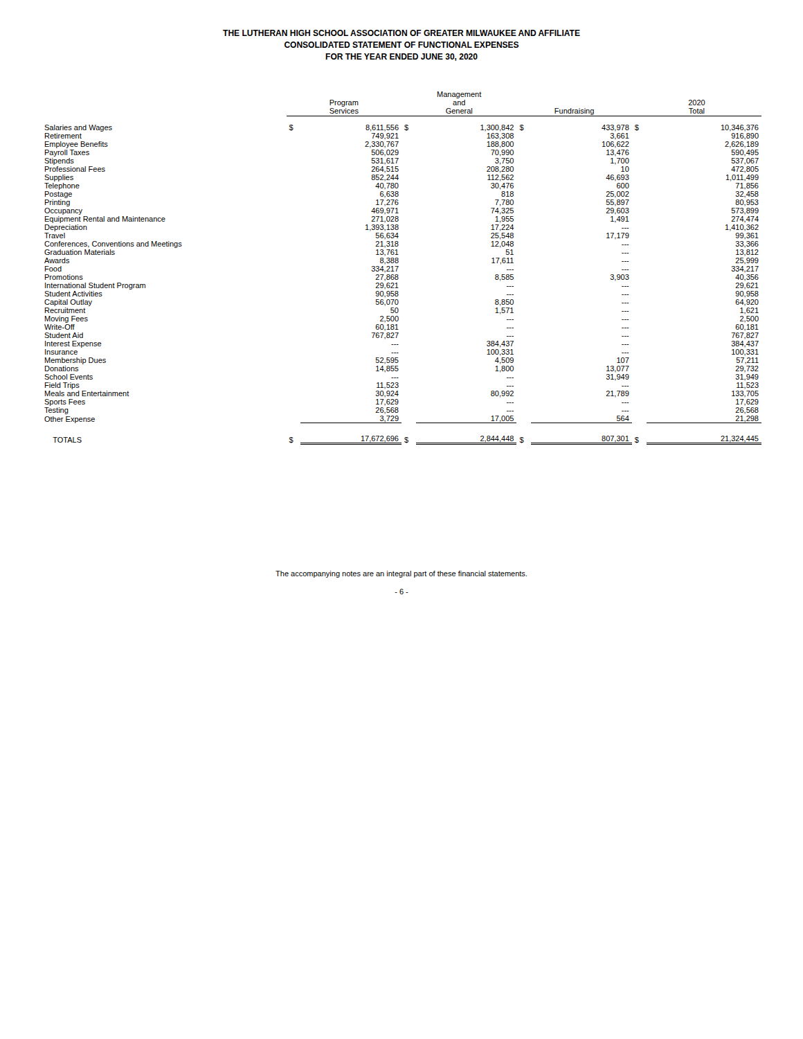THE LUTHERAN HIGH SCHOOL ASSOCIATION OF GREATER MILWAUKEE AND AFFILIATE
CONSOLIDATED STATEMENT OF FUNCTIONAL EXPENSES
FOR THE YEAR ENDED JUNE 30, 2020
| | | Management | | |
| --- | --- | --- | --- | --- |
| | Program | and | | 2020 |
| | Services | General | Fundraising | Total |
| Salaries and Wages | $ | 8,611,556 | $ | 1,300,842 | $ | 433,978 | $ | 10,346,376 |
| Retirement | | 749,921 | | 163,308 | | 3,661 | | 916,890 |
| Employee Benefits | | 2,330,767 | | 188,800 | | 106,622 | | 2,626,189 |
| Payroll Taxes | | 506,029 | | 70,990 | | 13,476 | | 590,495 |
| Stipends | | 531,617 | | 3,750 | | 1,700 | | 537,067 |
| Professional Fees | | 264,515 | | 208,280 | | 10 | | 472,805 |
| Supplies | | 852,244 | | 112,562 | | 46,693 | | 1,011,499 |
| Telephone | | 40,780 | | 30,476 | | 600 | | 71,856 |
| Postage | | 6,638 | | 818 | | 25,002 | | 32,458 |
| Printing | | 17,276 | | 7,780 | | 55,897 | | 80,953 |
| Occupancy | | 469,971 | | 74,325 | | 29,603 | | 573,899 |
| Equipment Rental and Maintenance | | 271,028 | | 1,955 | | 1,491 | | 274,474 |
| Depreciation | | 1,393,138 | | 17,224 | | --- | | 1,410,362 |
| Travel | | 56,634 | | 25,548 | | 17,179 | | 99,361 |
| Conferences, Conventions and Meetings | | 21,318 | | 12,048 | | --- | | 33,366 |
| Graduation Materials | | 13,761 | | 51 | | --- | | 13,812 |
| Awards | | 8,388 | | 17,611 | | --- | | 25,999 |
| Food | | 334,217 | | --- | | --- | | 334,217 |
| Promotions | | 27,868 | | 8,585 | | 3,903 | | 40,356 |
| International Student Program | | 29,621 | | --- | | --- | | 29,621 |
| Student Activities | | 90,958 | | --- | | --- | | 90,958 |
| Capital Outlay | | 56,070 | | 8,850 | | --- | | 64,920 |
| Recruitment | | 50 | | 1,571 | | --- | | 1,621 |
| Moving Fees | | 2,500 | | --- | | --- | | 2,500 |
| Write-Off | | 60,181 | | --- | | --- | | 60,181 |
| Student Aid | | 767,827 | | --- | | --- | | 767,827 |
| Interest Expense | | --- | | 384,437 | | --- | | 384,437 |
| Insurance | | --- | | 100,331 | | --- | | 100,331 |
| Membership Dues | | 52,595 | | 4,509 | | 107 | | 57,211 |
| Donations | | 14,855 | | 1,800 | | 13,077 | | 29,732 |
| School Events | | --- | | --- | | 31,949 | | 31,949 |
| Field Trips | | 11,523 | | --- | | --- | | 11,523 |
| Meals and Entertainment | | 30,924 | | 80,992 | | 21,789 | | 133,705 |
| Sports Fees | | 17,629 | | --- | | --- | | 17,629 |
| Testing | | 26,568 | | --- | | --- | | 26,568 |
| Other Expense | | 3,729 | | 17,005 | | 564 | | 21,298 |
| TOTALS | $ | 17,672,696 | $ | 2,844,448 | $ | 807,301 | $ | 21,324,445 |
The accompanying notes are an integral part of these financial statements.
- 6 -